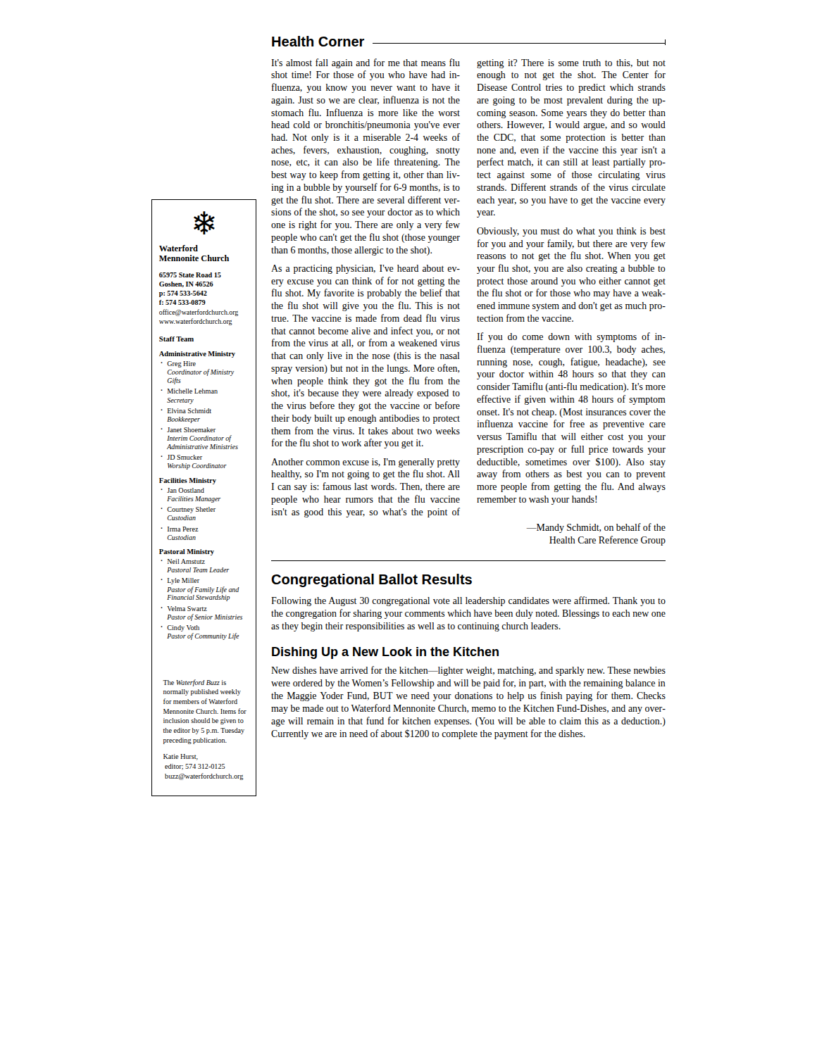❄
Waterford
Mennonite Church
65975 State Road 15
Goshen, IN 46526
p: 574 533-5642
f: 574 533-0879
office@waterfordchurch.org
www.waterfordchurch.org
Staff Team
Administrative Ministry
Greg HireCoordinator of Ministry Gifts
Michelle LehmanSecretary
Elvina SchmidtBookkeeper
Janet ShoemakerInterim Coordinator of Administrative Ministries
JD SmuckerWorship Coordinator
Facilities Ministry
Jan OostlandFacilities Manager
Courtney ShetlerCustodian
Irma PerezCustodian
Pastoral Ministry
Neil AmstutzPastoral Team Leader
Lyle MillerPastor of Family Life and Financial Stewardship
Velma SwartzPastor of Senior Ministries
Cindy VothPastor of Community Life
The Waterford Buzz is normally published weekly for members of Waterford Mennonite Church. Items for inclusion should be given to the editor by 5 p.m. Tuesday preceding publication.
Katie Hurst,
editor; 574 312-0125
buzz@waterfordchurch.org
Health Corner
It's almost fall again and for me that means flu shot time! For those of you who have had influenza, you know you never want to have it again. Just so we are clear, influenza is not the stomach flu. Influenza is more like the worst head cold or bronchitis/pneumonia you've ever had. Not only is it a miserable 2-4 weeks of aches, fevers, exhaustion, coughing, snotty nose, etc, it can also be life threatening. The best way to keep from getting it, other than living in a bubble by yourself for 6-9 months, is to get the flu shot. There are several different versions of the shot, so see your doctor as to which one is right for you. There are only a very few people who can't get the flu shot (those younger than 6 months, those allergic to the shot).
As a practicing physician, I've heard about every excuse you can think of for not getting the flu shot. My favorite is probably the belief that the flu shot will give you the flu. This is not true. The vaccine is made from dead flu virus that cannot become alive and infect you, or not from the virus at all, or from a weakened virus that can only live in the nose (this is the nasal spray version) but not in the lungs. More often, when people think they got the flu from the shot, it's because they were already exposed to the virus before they got the vaccine or before their body built up enough antibodies to protect them from the virus. It takes about two weeks for the flu shot to work after you get it.
Another common excuse is, I'm generally pretty healthy, so I'm not going to get the flu shot. All I can say is: famous last words. Then, there are people who hear rumors that the flu vaccine isn't as good this year, so what's the point of getting it? There is some truth to this, but not enough to not get the shot. The Center for Disease Control tries to predict which strands are going to be most prevalent during the upcoming season. Some years they do better than others. However, I would argue, and so would the CDC, that some protection is better than none and, even if the vaccine this year isn't a perfect match, it can still at least partially protect against some of those circulating virus strands. Different strands of the virus circulate each year, so you have to get the vaccine every year.
Obviously, you must do what you think is best for you and your family, but there are very few reasons to not get the flu shot. When you get your flu shot, you are also creating a bubble to protect those around you who either cannot get the flu shot or for those who may have a weakened immune system and don't get as much protection from the vaccine.
If you do come down with symptoms of influenza (temperature over 100.3, body aches, running nose, cough, fatigue, headache), see your doctor within 48 hours so that they can consider Tamiflu (anti-flu medication). It's more effective if given within 48 hours of symptom onset. It's not cheap. (Most insurances cover the influenza vaccine for free as preventive care versus Tamiflu that will either cost you your prescription co-pay or full price towards your deductible, sometimes over $100). Also stay away from others as best you can to prevent more people from getting the flu. And always remember to wash your hands!
—Mandy Schmidt, on behalf of the
Health Care Reference Group
Congregational Ballot Results
Following the August 30 congregational vote all leadership candidates were affirmed. Thank you to the congregation for sharing your comments which have been duly noted. Blessings to each new one as they begin their responsibilities as well as to continuing church leaders.
Dishing Up a New Look in the Kitchen
New dishes have arrived for the kitchen—lighter weight, matching, and sparkly new. These newbies were ordered by the Women’s Fellowship and will be paid for, in part, with the remaining balance in the Maggie Yoder Fund, BUT we need your donations to help us finish paying for them. Checks may be made out to Waterford Mennonite Church, memo to the Kitchen Fund-Dishes, and any overage will remain in that fund for kitchen expenses. (You will be able to claim this as a deduction.) Currently we are in need of about $1200 to complete the payment for the dishes.